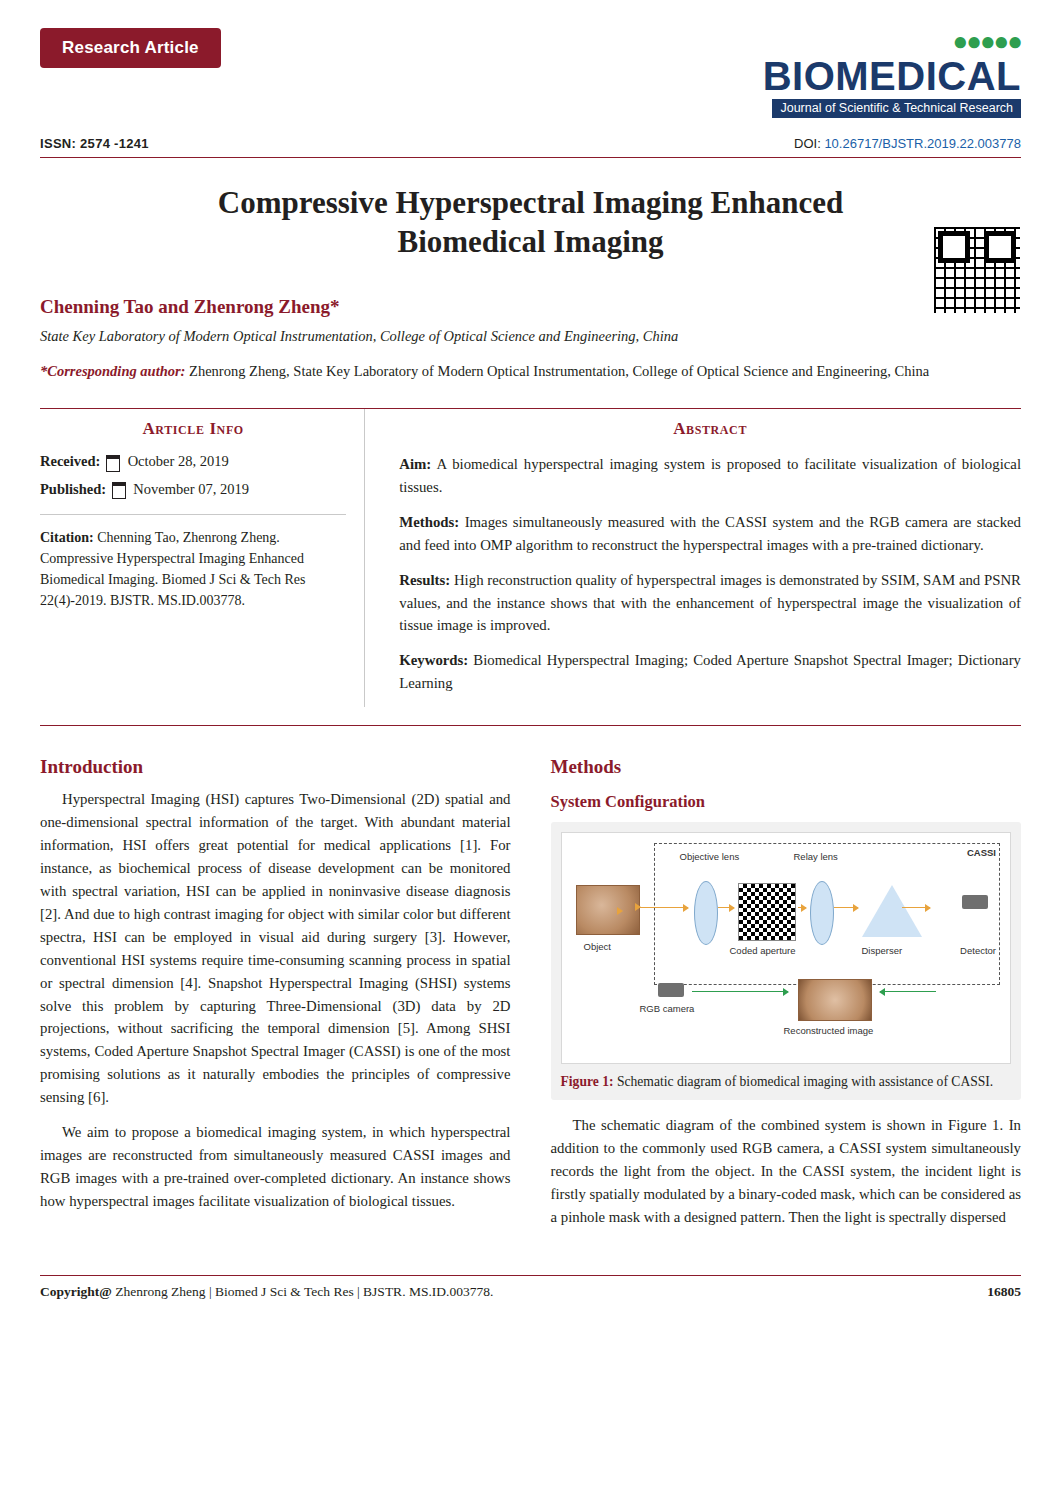Research Article
●●●●●
BIOMEDICAL
Journal of Scientific & Technical Research
ISSN: 2574 -1241
DOI: 10.26717/BJSTR.2019.22.003778
Compressive Hyperspectral Imaging Enhanced
Biomedical Imaging
Chenning Tao and Zhenrong Zheng*
State Key Laboratory of Modern Optical Instrumentation, College of Optical Science and Engineering, China
*Corresponding author: Zhenrong Zheng, State Key Laboratory of Modern Optical Instrumentation, College of Optical Science and Engineering, China
Article Info
Received: October 28, 2019
Published: November 07, 2019
Citation: Chenning Tao, Zhenrong Zheng. Compressive Hyperspectral Imaging Enhanced Biomedical Imaging. Biomed J Sci & Tech Res 22(4)-2019. BJSTR. MS.ID.003778.
Abstract
Aim: A biomedical hyperspectral imaging system is proposed to facilitate visualization of biological tissues.
Methods: Images simultaneously measured with the CASSI system and the RGB camera are stacked and feed into OMP algorithm to reconstruct the hyperspectral images with a pre-trained dictionary.
Results: High reconstruction quality of hyperspectral images is demonstrated by SSIM, SAM and PSNR values, and the instance shows that with the enhancement of hyperspectral image the visualization of tissue image is improved.
Keywords: Biomedical Hyperspectral Imaging; Coded Aperture Snapshot Spectral Imager; Dictionary Learning
Introduction
Hyperspectral Imaging (HSI) captures Two-Dimensional (2D) spatial and one-dimensional spectral information of the target. With abundant material information, HSI offers great potential for medical applications [1]. For instance, as biochemical process of disease development can be monitored with spectral variation, HSI can be applied in noninvasive disease diagnosis [2]. And due to high contrast imaging for object with similar color but different spectra, HSI can be employed in visual aid during surgery [3]. However, conventional HSI systems require time-consuming scanning process in spatial or spectral dimension [4]. Snapshot Hyperspectral Imaging (SHSI) systems solve this problem by capturing Three-Dimensional (3D) data by 2D projections, without sacrificing the temporal dimension [5]. Among SHSI systems, Coded Aperture Snapshot Spectral Imager (CASSI) is one of the most promising solutions as it naturally embodies the principles of compressive sensing [6].
We aim to propose a biomedical imaging system, in which hyperspectral images are reconstructed from simultaneously measured CASSI images and RGB images with a pre-trained over-completed dictionary. An instance shows how hyperspectral images facilitate visualization of biological tissues.
Methods
System Configuration
CASSI
Objective lens
Relay lens
Object
Coded aperture
Disperser
Detector
RGB camera
Reconstructed image
Figure 1: Schematic diagram of biomedical imaging with assistance of CASSI.
The schematic diagram of the combined system is shown in Figure 1. In addition to the commonly used RGB camera, a CASSI system simultaneously records the light from the object. In the CASSI system, the incident light is firstly spatially modulated by a binary-coded mask, which can be considered as a pinhole mask with a designed pattern. Then the light is spectrally dispersed
Copyright@ Zhenrong Zheng | Biomed J Sci & Tech Res | BJSTR. MS.ID.003778.
16805